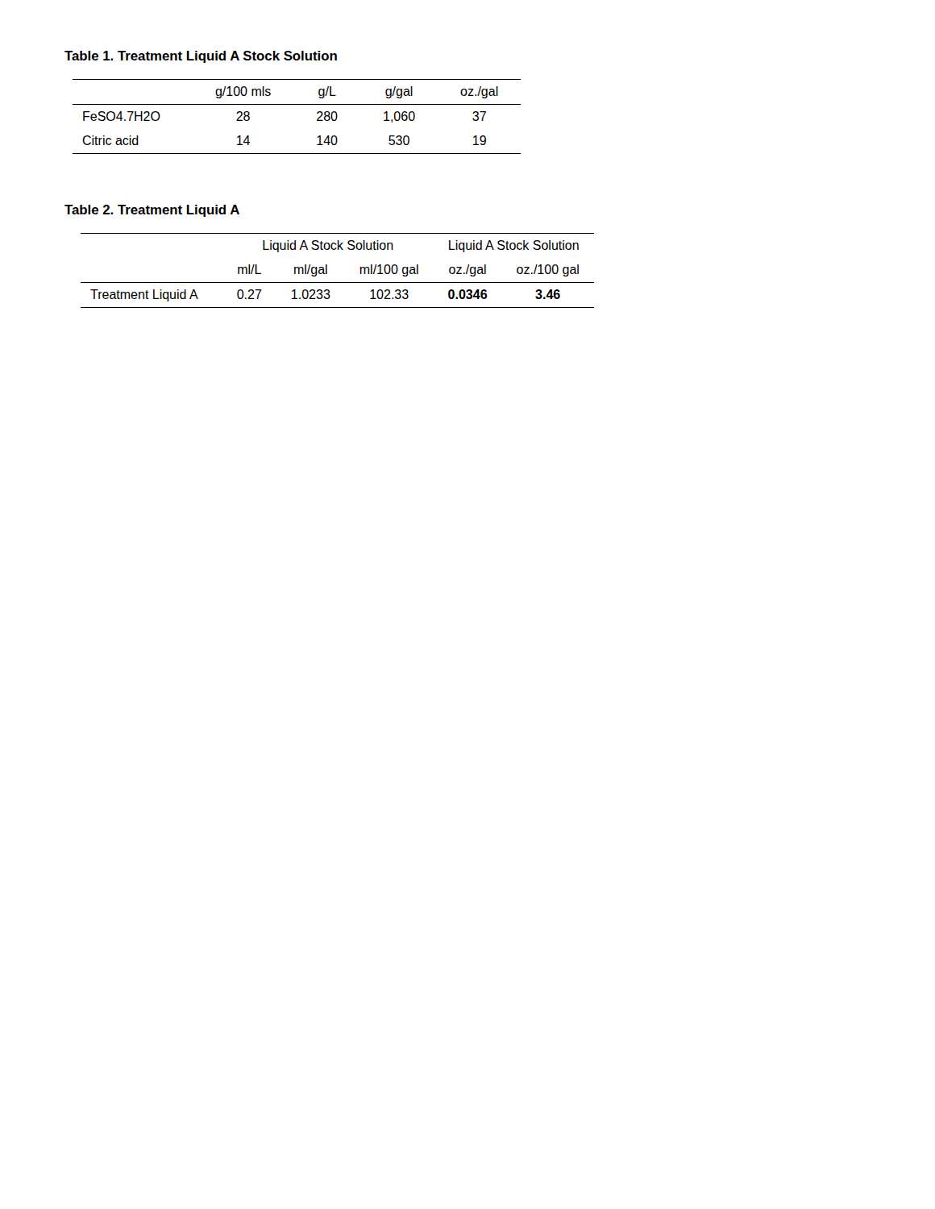Table 1. Treatment Liquid A Stock Solution
| | g/100 mls | g/L | g/gal | oz./gal |
| --- | --- | --- | --- | --- |
| FeSO4.7H2O | 28 | 280 | 1,060 | 37 |
| Citric acid | 14 | 140 | 530 | 19 |
Table 2. Treatment Liquid A
| | Liquid A Stock Solution | Liquid A Stock Solution |
| --- | --- | --- |
| | ml/L | ml/gal | ml/100 gal | oz./gal | oz./100 gal |
| Treatment Liquid A | 0.27 | 1.0233 | 102.33 | 0.0346 | 3.46 |